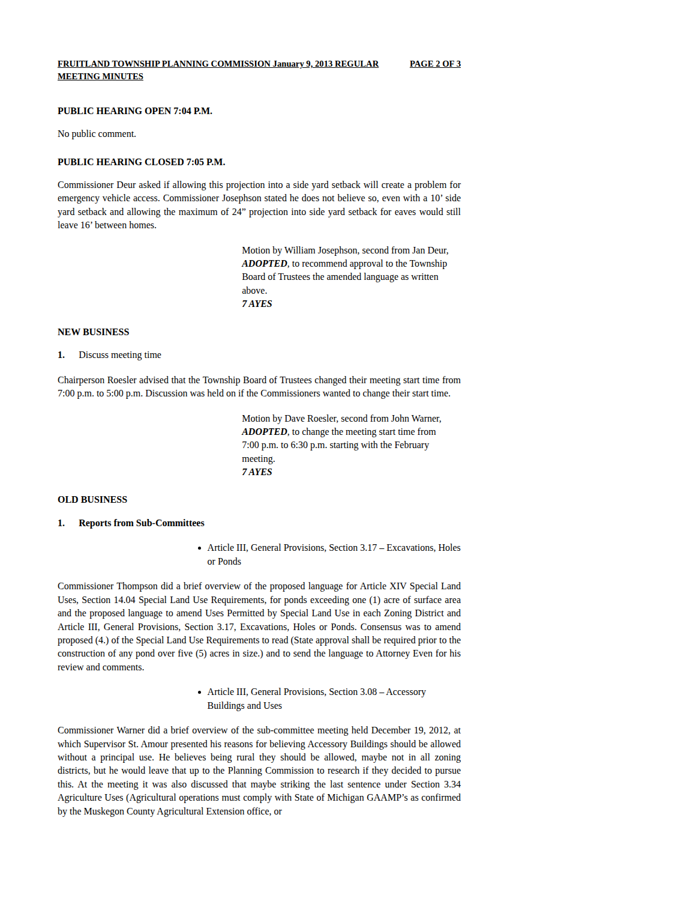FRUITLAND TOWNSHIP PLANNING COMMISSION January 9, 2013 REGULAR MEETING MINUTES PAGE 2 OF 3
PUBLIC HEARING OPEN 7:04 P.M.
No public comment.
PUBLIC HEARING CLOSED 7:05 P.M.
Commissioner Deur asked if allowing this projection into a side yard setback will create a problem for emergency vehicle access. Commissioner Josephson stated he does not believe so, even with a 10’ side yard setback and allowing the maximum of 24” projection into side yard setback for eaves would still leave 16’ between homes.
Motion by William Josephson, second from Jan Deur,
ADOPTED, to recommend approval to the Township
Board of Trustees the amended language as written above.
7 AYES
NEW BUSINESS
1. Discuss meeting time
Chairperson Roesler advised that the Township Board of Trustees changed their meeting start time from 7:00 p.m. to 5:00 p.m. Discussion was held on if the Commissioners wanted to change their start time.
Motion by Dave Roesler, second from John Warner,
ADOPTED, to change the meeting start time from
7:00 p.m. to 6:30 p.m. starting with the February meeting.
7 AYES
OLD BUSINESS
1. Reports from Sub-Committees
Article III, General Provisions, Section 3.17 – Excavations, Holes or Ponds
Commissioner Thompson did a brief overview of the proposed language for Article XIV Special Land Uses, Section 14.04 Special Land Use Requirements, for ponds exceeding one (1) acre of surface area and the proposed language to amend Uses Permitted by Special Land Use in each Zoning District and Article III, General Provisions, Section 3.17, Excavations, Holes or Ponds. Consensus was to amend proposed (4.) of the Special Land Use Requirements to read (State approval shall be required prior to the construction of any pond over five (5) acres in size.) and to send the language to Attorney Even for his review and comments.
Article III, General Provisions, Section 3.08 – Accessory Buildings and Uses
Commissioner Warner did a brief overview of the sub-committee meeting held December 19, 2012, at which Supervisor St. Amour presented his reasons for believing Accessory Buildings should be allowed without a principal use. He believes being rural they should be allowed, maybe not in all zoning districts, but he would leave that up to the Planning Commission to research if they decided to pursue this. At the meeting it was also discussed that maybe striking the last sentence under Section 3.34 Agriculture Uses (Agricultural operations must comply with State of Michigan GAAMP’s as confirmed by the Muskegon County Agricultural Extension office, or